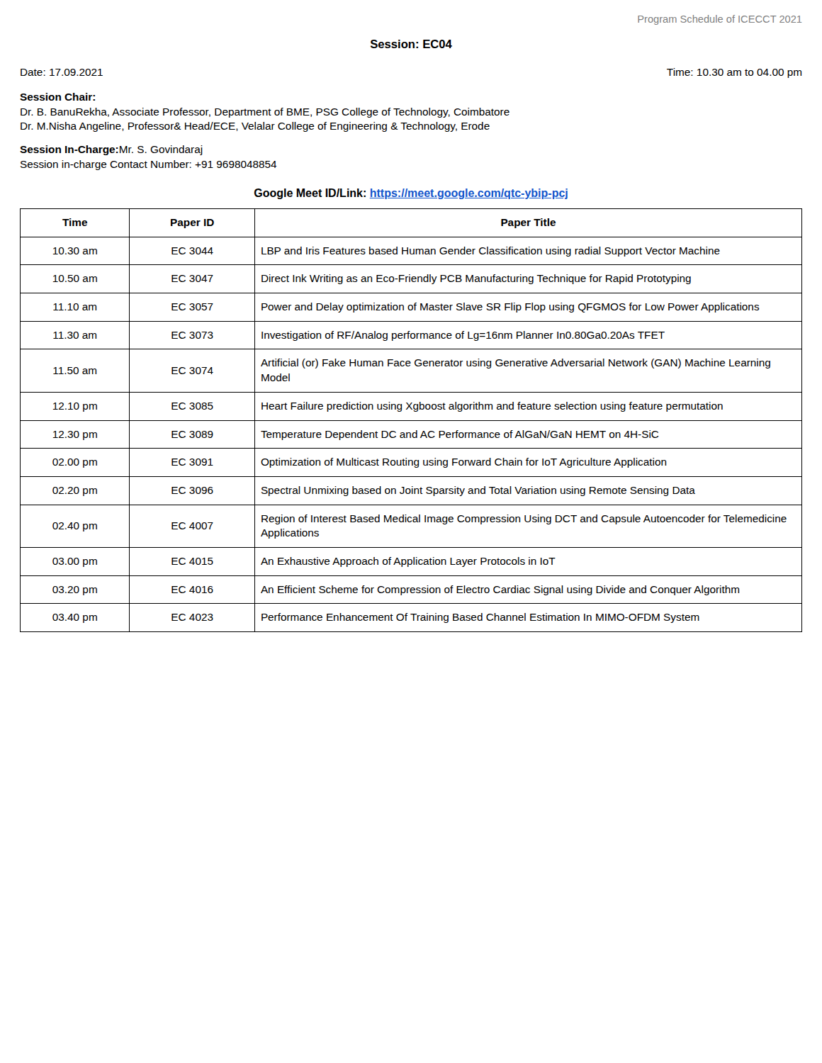Program Schedule of ICECCT 2021
Session: EC04
Date: 17.09.2021 Time: 10.30 am to 04.00 pm
Session Chair:
Dr. B. BanuRekha, Associate Professor, Department of BME, PSG College of Technology, Coimbatore
Dr. M.Nisha Angeline, Professor& Head/ECE, Velalar College of Engineering & Technology, Erode
Session In-Charge: Mr. S. Govindaraj
Session in-charge Contact Number: +91 9698048854
Google Meet ID/Link: https://meet.google.com/qtc-ybip-pcj
| Time | Paper ID | Paper Title |
| --- | --- | --- |
| 10.30 am | EC 3044 | LBP and Iris Features based Human Gender Classification using radial Support Vector Machine |
| 10.50 am | EC 3047 | Direct Ink Writing as an Eco-Friendly PCB Manufacturing Technique for Rapid Prototyping |
| 11.10 am | EC 3057 | Power and Delay optimization of Master Slave SR Flip Flop using QFGMOS for Low Power Applications |
| 11.30 am | EC 3073 | Investigation of RF/Analog performance of Lg=16nm Planner In0.80Ga0.20As TFET |
| 11.50 am | EC 3074 | Artificial (or) Fake Human Face Generator using Generative Adversarial Network (GAN) Machine Learning Model |
| 12.10 pm | EC 3085 | Heart Failure prediction using Xgboost algorithm and feature selection using feature permutation |
| 12.30 pm | EC 3089 | Temperature Dependent DC and AC Performance of AlGaN/GaN HEMT on 4H-SiC |
| 02.00 pm | EC 3091 | Optimization of Multicast Routing using Forward Chain for IoT Agriculture Application |
| 02.20 pm | EC 3096 | Spectral Unmixing based on Joint Sparsity and Total Variation using Remote Sensing Data |
| 02.40 pm | EC 4007 | Region of Interest Based Medical Image Compression Using DCT and Capsule Autoencoder for Telemedicine Applications |
| 03.00 pm | EC 4015 | An Exhaustive Approach of Application Layer Protocols in IoT |
| 03.20 pm | EC 4016 | An Efficient Scheme for Compression of Electro Cardiac Signal using Divide and Conquer Algorithm |
| 03.40 pm | EC 4023 | Performance Enhancement Of Training Based Channel Estimation In MIMO-OFDM System |